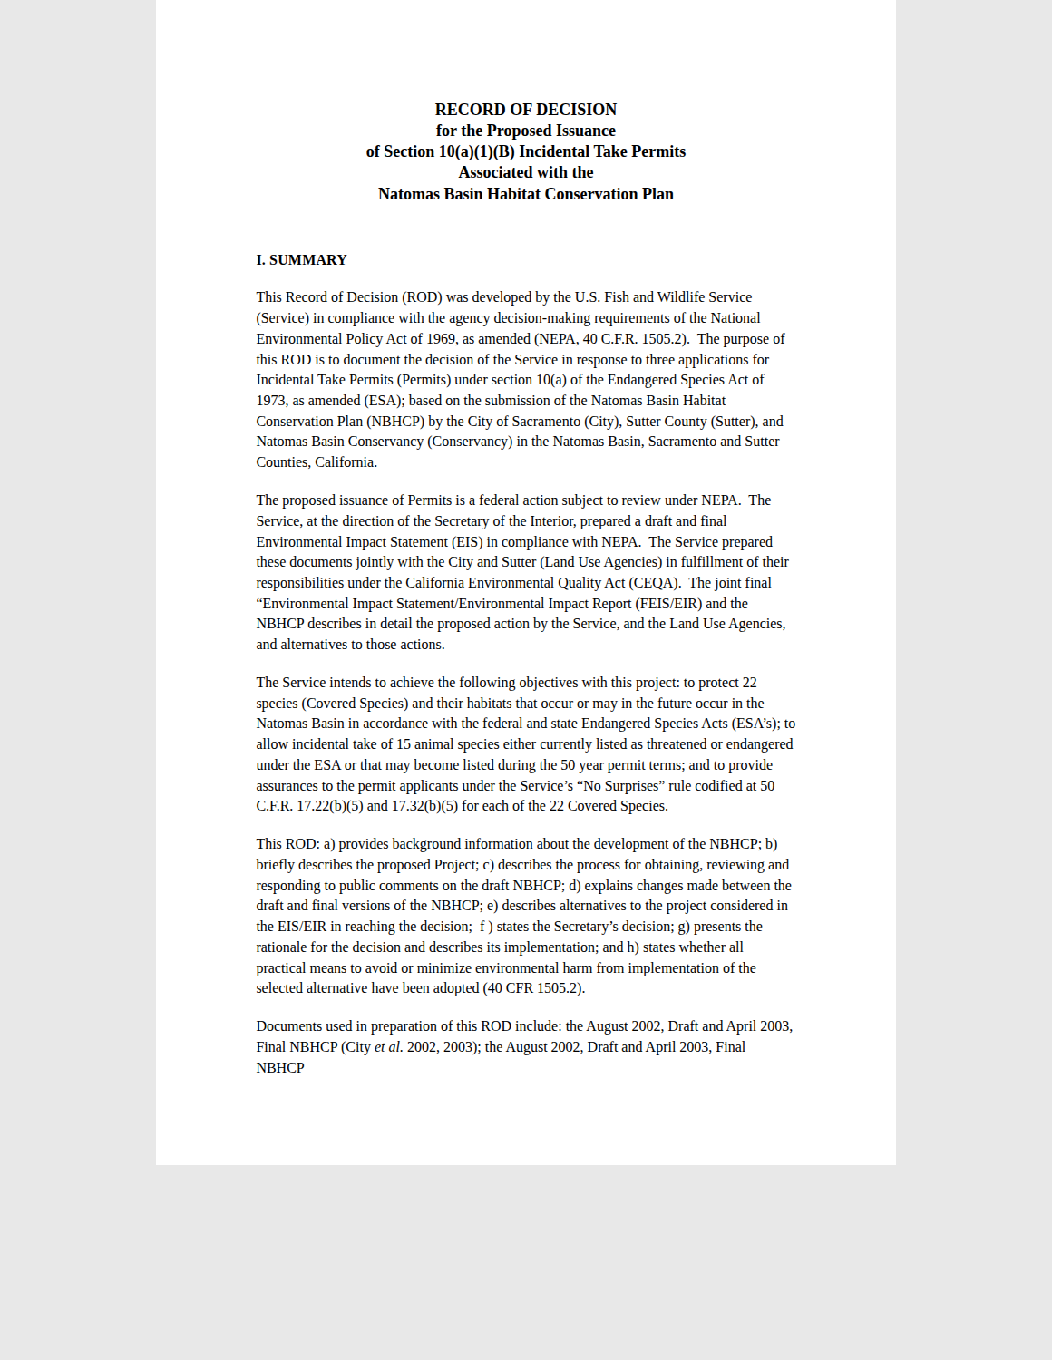RECORD OF DECISION for the Proposed Issuance of Section 10(a)(1)(B) Incidental Take Permits Associated with the Natomas Basin Habitat Conservation Plan
I. SUMMARY
This Record of Decision (ROD) was developed by the U.S. Fish and Wildlife Service (Service) in compliance with the agency decision-making requirements of the National Environmental Policy Act of 1969, as amended (NEPA, 40 C.F.R. 1505.2). The purpose of this ROD is to document the decision of the Service in response to three applications for Incidental Take Permits (Permits) under section 10(a) of the Endangered Species Act of 1973, as amended (ESA); based on the submission of the Natomas Basin Habitat Conservation Plan (NBHCP) by the City of Sacramento (City), Sutter County (Sutter), and Natomas Basin Conservancy (Conservancy) in the Natomas Basin, Sacramento and Sutter Counties, California.
The proposed issuance of Permits is a federal action subject to review under NEPA. The Service, at the direction of the Secretary of the Interior, prepared a draft and final Environmental Impact Statement (EIS) in compliance with NEPA. The Service prepared these documents jointly with the City and Sutter (Land Use Agencies) in fulfillment of their responsibilities under the California Environmental Quality Act (CEQA). The joint final “Environmental Impact Statement/Environmental Impact Report (FEIS/EIR) and the NBHCP describes in detail the proposed action by the Service, and the Land Use Agencies, and alternatives to those actions.
The Service intends to achieve the following objectives with this project: to protect 22 species (Covered Species) and their habitats that occur or may in the future occur in the Natomas Basin in accordance with the federal and state Endangered Species Acts (ESA’s); to allow incidental take of 15 animal species either currently listed as threatened or endangered under the ESA or that may become listed during the 50 year permit terms; and to provide assurances to the permit applicants under the Service’s “No Surprises” rule codified at 50 C.F.R. 17.22(b)(5) and 17.32(b)(5) for each of the 22 Covered Species.
This ROD: a) provides background information about the development of the NBHCP; b) briefly describes the proposed Project; c) describes the process for obtaining, reviewing and responding to public comments on the draft NBHCP; d) explains changes made between the draft and final versions of the NBHCP; e) describes alternatives to the project considered in the EIS/EIR in reaching the decision; f ) states the Secretary’s decision; g) presents the rationale for the decision and describes its implementation; and h) states whether all practical means to avoid or minimize environmental harm from implementation of the selected alternative have been adopted (40 CFR 1505.2).
Documents used in preparation of this ROD include: the August 2002, Draft and April 2003, Final NBHCP (City et al. 2002, 2003); the August 2002, Draft and April 2003, Final NBHCP